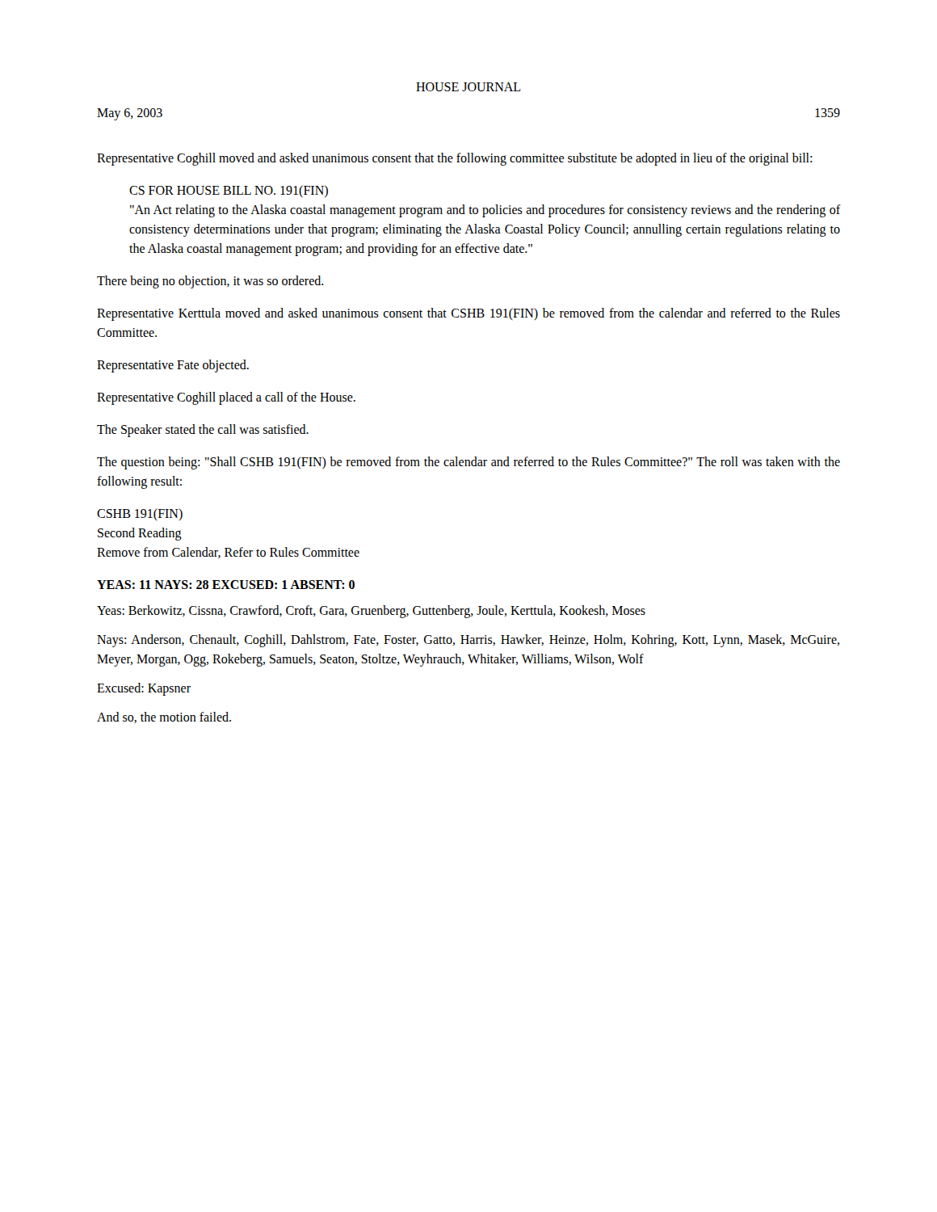HOUSE JOURNAL
May 6, 2003 1359
Representative Coghill moved and asked unanimous consent that the following committee substitute be adopted in lieu of the original bill:
CS FOR HOUSE BILL NO. 191(FIN)
"An Act relating to the Alaska coastal management program and to policies and procedures for consistency reviews and the rendering of consistency determinations under that program; eliminating the Alaska Coastal Policy Council; annulling certain regulations relating to the Alaska coastal management program; and providing for an effective date."
There being no objection, it was so ordered.
Representative Kerttula moved and asked unanimous consent that CSHB 191(FIN) be removed from the calendar and referred to the Rules Committee.
Representative Fate objected.
Representative Coghill placed a call of the House.
The Speaker stated the call was satisfied.
The question being: "Shall CSHB 191(FIN) be removed from the calendar and referred to the Rules Committee?" The roll was taken with the following result:
CSHB 191(FIN)
Second Reading
Remove from Calendar, Refer to Rules Committee
YEAS: 11 NAYS: 28 EXCUSED: 1 ABSENT: 0
Yeas: Berkowitz, Cissna, Crawford, Croft, Gara, Gruenberg, Guttenberg, Joule, Kerttula, Kookesh, Moses
Nays: Anderson, Chenault, Coghill, Dahlstrom, Fate, Foster, Gatto, Harris, Hawker, Heinze, Holm, Kohring, Kott, Lynn, Masek, McGuire, Meyer, Morgan, Ogg, Rokeberg, Samuels, Seaton, Stoltze, Weyhrauch, Whitaker, Williams, Wilson, Wolf
Excused: Kapsner
And so, the motion failed.